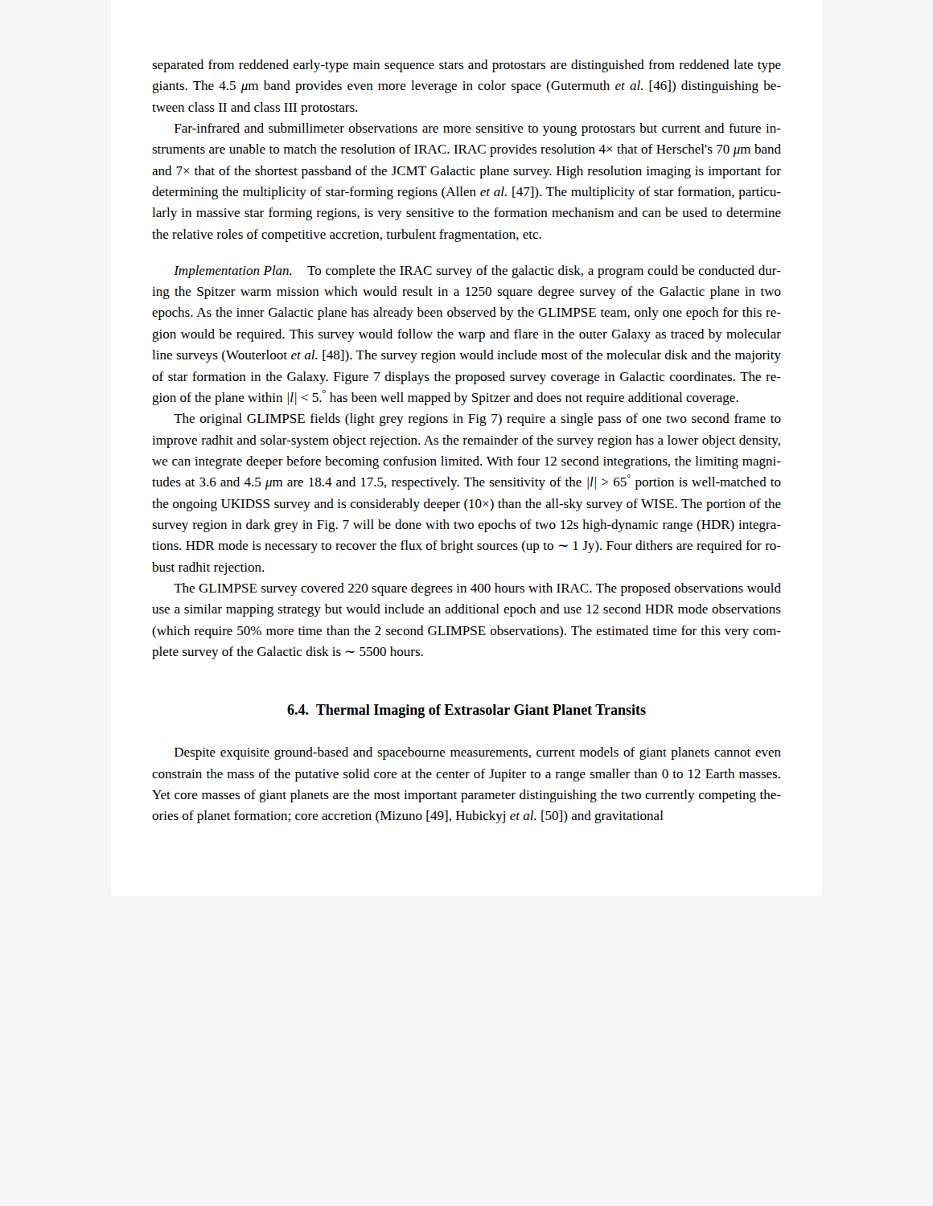separated from reddened early-type main sequence stars and protostars are distinguished from reddened late type giants. The 4.5 μm band provides even more leverage in color space (Gutermuth et al. [46]) distinguishing between class II and class III protostars.
Far-infrared and submillimeter observations are more sensitive to young protostars but current and future instruments are unable to match the resolution of IRAC. IRAC provides resolution 4× that of Herschel's 70 μm band and 7× that of the shortest passband of the JCMT Galactic plane survey. High resolution imaging is important for determining the multiplicity of star-forming regions (Allen et al. [47]). The multiplicity of star formation, particularly in massive star forming regions, is very sensitive to the formation mechanism and can be used to determine the relative roles of competitive accretion, turbulent fragmentation, etc.
Implementation Plan. To complete the IRAC survey of the galactic disk, a program could be conducted during the Spitzer warm mission which would result in a 1250 square degree survey of the Galactic plane in two epochs. As the inner Galactic plane has already been observed by the GLIMPSE team, only one epoch for this region would be required. This survey would follow the warp and flare in the outer Galaxy as traced by molecular line surveys (Wouterloot et al. [48]). The survey region would include most of the molecular disk and the majority of star formation in the Galaxy. Figure 7 displays the proposed survey coverage in Galactic coordinates. The region of the plane within |l| < 5.° has been well mapped by Spitzer and does not require additional coverage.
The original GLIMPSE fields (light grey regions in Fig 7) require a single pass of one two second frame to improve radhit and solar-system object rejection. As the remainder of the survey region has a lower object density, we can integrate deeper before becoming confusion limited. With four 12 second integrations, the limiting magnitudes at 3.6 and 4.5 μm are 18.4 and 17.5, respectively. The sensitivity of the |l| > 65° portion is well-matched to the ongoing UKIDSS survey and is considerably deeper (10×) than the all-sky survey of WISE. The portion of the survey region in dark grey in Fig. 7 will be done with two epochs of two 12s high-dynamic range (HDR) integrations. HDR mode is necessary to recover the flux of bright sources (up to ∼ 1 Jy). Four dithers are required for robust radhit rejection.
The GLIMPSE survey covered 220 square degrees in 400 hours with IRAC. The proposed observations would use a similar mapping strategy but would include an additional epoch and use 12 second HDR mode observations (which require 50% more time than the 2 second GLIMPSE observations). The estimated time for this very complete survey of the Galactic disk is ∼ 5500 hours.
6.4. Thermal Imaging of Extrasolar Giant Planet Transits
Despite exquisite ground-based and spacebourne measurements, current models of giant planets cannot even constrain the mass of the putative solid core at the center of Jupiter to a range smaller than 0 to 12 Earth masses. Yet core masses of giant planets are the most important parameter distinguishing the two currently competing theories of planet formation; core accretion (Mizuno [49], Hubickyj et al. [50]) and gravitational